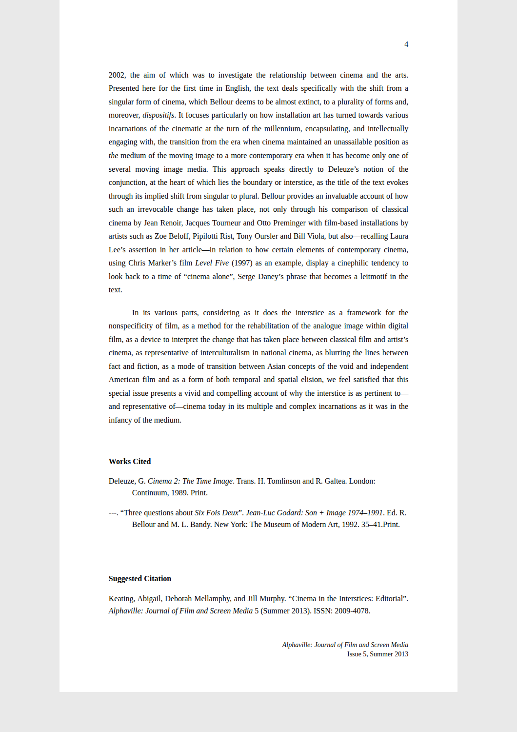4
2002, the aim of which was to investigate the relationship between cinema and the arts. Presented here for the first time in English, the text deals specifically with the shift from a singular form of cinema, which Bellour deems to be almost extinct, to a plurality of forms and, moreover, dispositifs. It focuses particularly on how installation art has turned towards various incarnations of the cinematic at the turn of the millennium, encapsulating, and intellectually engaging with, the transition from the era when cinema maintained an unassailable position as the medium of the moving image to a more contemporary era when it has become only one of several moving image media. This approach speaks directly to Deleuze’s notion of the conjunction, at the heart of which lies the boundary or interstice, as the title of the text evokes through its implied shift from singular to plural. Bellour provides an invaluable account of how such an irrevocable change has taken place, not only through his comparison of classical cinema by Jean Renoir, Jacques Tourneur and Otto Preminger with film-based installations by artists such as Zoe Beloff, Pipilotti Rist, Tony Oursler and Bill Viola, but also—recalling Laura Lee’s assertion in her article—in relation to how certain elements of contemporary cinema, using Chris Marker’s film Level Five (1997) as an example, display a cinephilic tendency to look back to a time of “cinema alone”, Serge Daney’s phrase that becomes a leitmotif in the text.
In its various parts, considering as it does the interstice as a framework for the nonspecificity of film, as a method for the rehabilitation of the analogue image within digital film, as a device to interpret the change that has taken place between classical film and artist’s cinema, as representative of interculturalism in national cinema, as blurring the lines between fact and fiction, as a mode of transition between Asian concepts of the void and independent American film and as a form of both temporal and spatial elision, we feel satisfied that this special issue presents a vivid and compelling account of why the interstice is as pertinent to—and representative of—cinema today in its multiple and complex incarnations as it was in the infancy of the medium.
Works Cited
Deleuze, G. Cinema 2: The Time Image. Trans. H. Tomlinson and R. Galtea. London: Continuum, 1989. Print.
---. “Three questions about Six Fois Deux”. Jean-Luc Godard: Son + Image 1974–1991. Ed. R. Bellour and M. L. Bandy. New York: The Museum of Modern Art, 1992. 35–41.Print.
Suggested Citation
Keating, Abigail, Deborah Mellamphy, and Jill Murphy. “Cinema in the Interstices: Editorial”. Alphaville: Journal of Film and Screen Media 5 (Summer 2013). ISSN: 2009-4078.
Alphaville: Journal of Film and Screen Media
Issue 5, Summer 2013